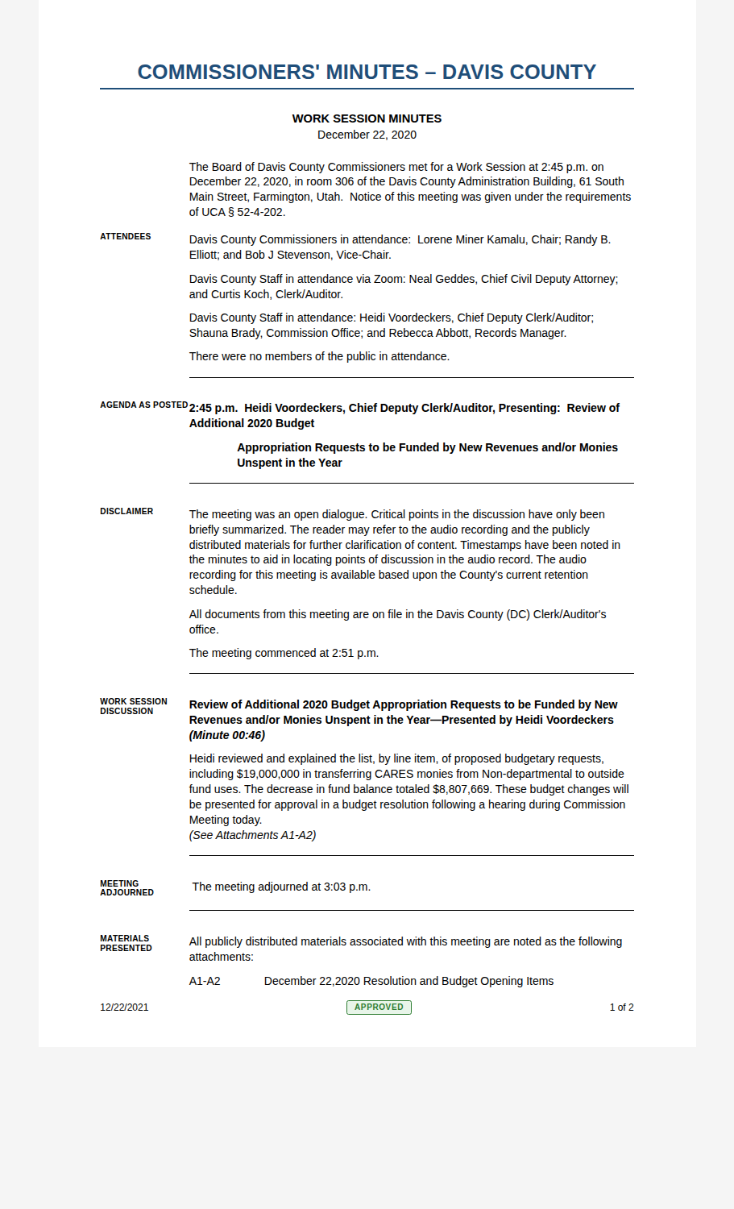COMMISSIONERS' MINUTES – DAVIS COUNTY
WORK SESSION MINUTES
December 22, 2020
| | The Board of Davis County Commissioners met for a Work Session at 2:45 p.m. on December 22, 2020, in room 306 of the Davis County Administration Building, 61 South Main Street, Farmington, Utah. Notice of this meeting was given under the requirements of UCA § 52-4-202. |
| Attendees | Davis County Commissioners in attendance: Lorene Miner Kamalu, Chair; Randy B. Elliott; and Bob J Stevenson, Vice-Chair. Davis County Staff in attendance via Zoom: Neal Geddes, Chief Civil Deputy Attorney; and Curtis Koch, Clerk/Auditor. Davis County Staff in attendance: Heidi Voordeckers, Chief Deputy Clerk/Auditor; Shauna Brady, Commission Office; and Rebecca Abbott, Records Manager. There were no members of the public in attendance. |
| Agenda as Posted | 2:45 p.m. Heidi Voordeckers, Chief Deputy Clerk/Auditor, Presenting: Review of Additional 2020 Budget Appropriation Requests to be Funded by New Revenues and/or Monies Unspent in the Year |
| Disclaimer | The meeting was an open dialogue. Critical points in the discussion have only been briefly summarized. The reader may refer to the audio recording and the publicly distributed materials for further clarification of content. Timestamps have been noted in the minutes to aid in locating points of discussion in the audio record. The audio recording for this meeting is available based upon the County's current retention schedule. All documents from this meeting are on file in the Davis County (DC) Clerk/Auditor's office. The meeting commenced at 2:51 p.m. |
| Work Session Discussion | Review of Additional 2020 Budget Appropriation Requests to be Funded by New Revenues and/or Monies Unspent in the Year—Presented by Heidi Voordeckers (Minute 00:46) Heidi reviewed and explained the list, by line item, of proposed budgetary requests, including $19,000,000 in transferring CARES monies from Non-departmental to outside fund uses. The decrease in fund balance totaled $8,807,669. These budget changes will be presented for approval in a budget resolution following a hearing during Commission Meeting today. (See Attachments A1-A2) |
| Meeting Adjourned | The meeting adjourned at 3:03 p.m. |
| Materials Presented | All publicly distributed materials associated with this meeting are noted as the following attachments: A1-A2 December 22,2020 Resolution and Budget Opening Items |
12/22/2021
APPROVED
1 of 2